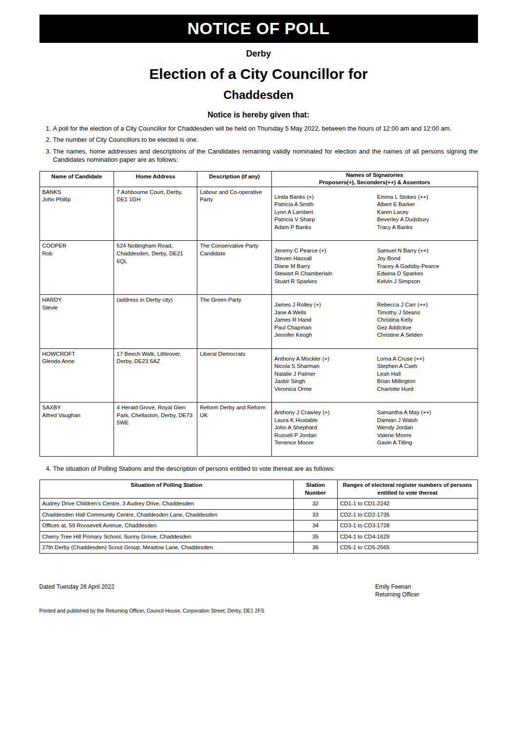NOTICE OF POLL
Derby
Election of a City Councillor for
Chaddesden
Notice is hereby given that:
A poll for the election of a City Councillor for Chaddesden will be held on Thursday 5 May 2022, between the hours of 12:00 am and 12:00 am.
The number of City Councillors to be elected is one.
The names, home addresses and descriptions of the Candidates remaining validly nominated for election and the names of all persons signing the Candidates nomination paper are as follows:
| Name of Candidate | Home Address | Description (if any) | Names of Signatories Proposers(+), Seconders(++) & Assentors |
| --- | --- | --- | --- |
| BANKS John Phillip | 7 Ashbourne Court, Derby, DE1 1GH | Labour and Co-operative Party | / Linda Banks (+) Patricia A Smith Lynn A Lambert Patricia V Sharp Adam P Banks / Emma L Stokes (++) Albert E Barker Karen Lacey Beverley A Dudsbury Tracy A Banks / |
| COOPER Rob | 524 Nottingham Road, Chaddesden, Derby, DE21 6QL | The Conservative Party Candidate | / Jeremy C Pearce (+) Steven Hassall Diane M Barry Stewart R Chamberlain Stuart R Sparkes / Samuel N Barry (++) Joy Bond Tracey A Gadsby-Pearce Edwina D Sparkes Kelvin J Simpson / |
| HARDY Stevie | (address in Derby city) | The Green Party | / James J Rolley (+) Jane A Wells James R Hand Paul Chapman Jennifer Keogh / Rebecca J Carr (++) Timothy J Steans Christina Kelly Gez Addictive Christine A Selden / |
| HOWCROFT Glenda Anne | 17 Beech Walk, Littleover, Derby, DE23 6AZ | Liberal Democrats | / Anthony A Mockler (+) Nicola S Sharman Natalie J Palmer Jasbir Singh Veronica Orme / Lorna A Cruse (++) Stephen A Cseh Leah Hall Brian Millington Charlotte Hurd / |
| SAXBY Alfred Vaughan | 4 Herald Grove, Royal Glen Park, Chellaston, Derby, DE73 5WE | Reform Derby and Reform UK | / Anthony J Crawley (+) Laura K Huxtable John A Shephard Russell P Jordan Terrence Moore / Samantha A May (++) Damian J Walsh Wendy Jordan Valerie Moore Gavin A Tilling / |
The situation of Polling Stations and the description of persons entitled to vote thereat are as follows:
| Situation of Polling Station | Station Number | Ranges of electoral register numbers of persons entitled to vote thereat |
| --- | --- | --- |
| Audrey Drive Children's Centre, 3 Audrey Drive, Chaddesden | 32 | CD1-1 to CD1-2242 |
| Chaddesden Hall Community Centre, Chaddesden Lane, Chaddesden | 33 | CD2-1 to CD2-1735 |
| Offices at, 59 Roosevelt Avenue, Chaddesden | 34 | CD3-1 to CD3-1728 |
| Cherry Tree Hill Primary School, Sunny Grove, Chaddesden | 35 | CD4-1 to CD4-1629 |
| 27th Derby (Chaddesden) Scout Group, Meadow Lane, Chaddesden | 36 | CD5-1 to CD5-2565 |
Dated Tuesday 26 April 2022
Emily Feenan
Returning Officer
Printed and published by the Returning Officer, Council House, Corporation Street, Derby, DE1 2FS